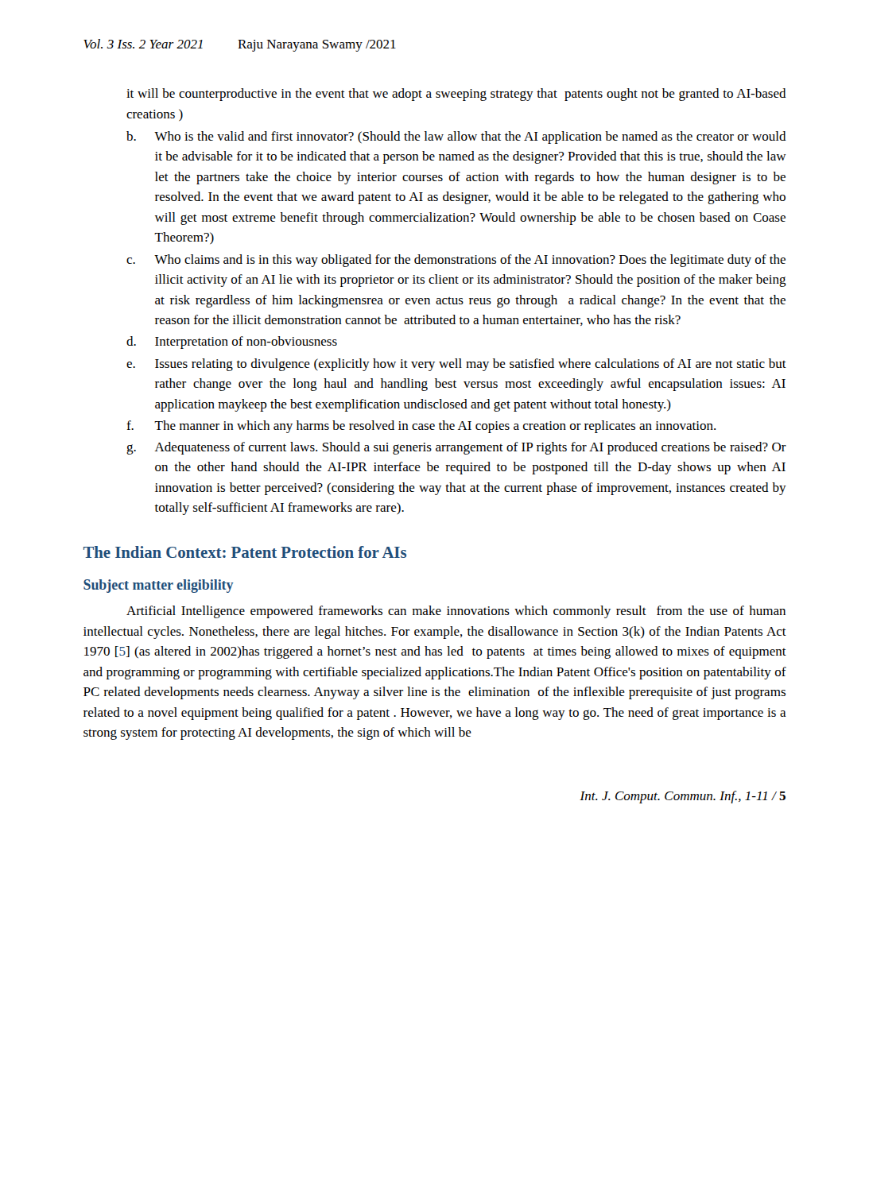Vol. 3 Iss. 2 Year 2021 Raju Narayana Swamy /2021
it will be counterproductive in the event that we adopt a sweeping strategy that patents ought not be granted to AI-based creations )
b. Who is the valid and first innovator? (Should the law allow that the AI application be named as the creator or would it be advisable for it to be indicated that a person be named as the designer? Provided that this is true, should the law let the partners take the choice by interior courses of action with regards to how the human designer is to be resolved. In the event that we award patent to AI as designer, would it be able to be relegated to the gathering who will get most extreme benefit through commercialization? Would ownership be able to be chosen based on Coase Theorem?)
c. Who claims and is in this way obligated for the demonstrations of the AI innovation? Does the legitimate duty of the illicit activity of an AI lie with its proprietor or its client or its administrator? Should the position of the maker being at risk regardless of him lackingmensrea or even actus reus go through a radical change? In the event that the reason for the illicit demonstration cannot be attributed to a human entertainer, who has the risk?
d. Interpretation of non-obviousness
e. Issues relating to divulgence (explicitly how it very well may be satisfied where calculations of AI are not static but rather change over the long haul and handling best versus most exceedingly awful encapsulation issues: AI application maykeep the best exemplification undisclosed and get patent without total honesty.)
f. The manner in which any harms be resolved in case the AI copies a creation or replicates an innovation.
g. Adequateness of current laws. Should a sui generis arrangement of IP rights for AI produced creations be raised? Or on the other hand should the AI-IPR interface be required to be postponed till the D-day shows up when AI innovation is better perceived? (considering the way that at the current phase of improvement, instances created by totally self-sufficient AI frameworks are rare).
The Indian Context: Patent Protection for AIs
Subject matter eligibility
Artificial Intelligence empowered frameworks can make innovations which commonly result from the use of human intellectual cycles. Nonetheless, there are legal hitches. For example, the disallowance in Section 3(k) of the Indian Patents Act 1970 [5] (as altered in 2002)has triggered a hornet’s nest and has led to patents at times being allowed to mixes of equipment and programming or programming with certifiable specialized applications.The Indian Patent Office's position on patentability of PC related developments needs clearness. Anyway a silver line is the elimination of the inflexible prerequisite of just programs related to a novel equipment being qualified for a patent . However, we have a long way to go. The need of great importance is a strong system for protecting AI developments, the sign of which will be
Int. J. Comput. Commun. Inf., 1-11 / 5